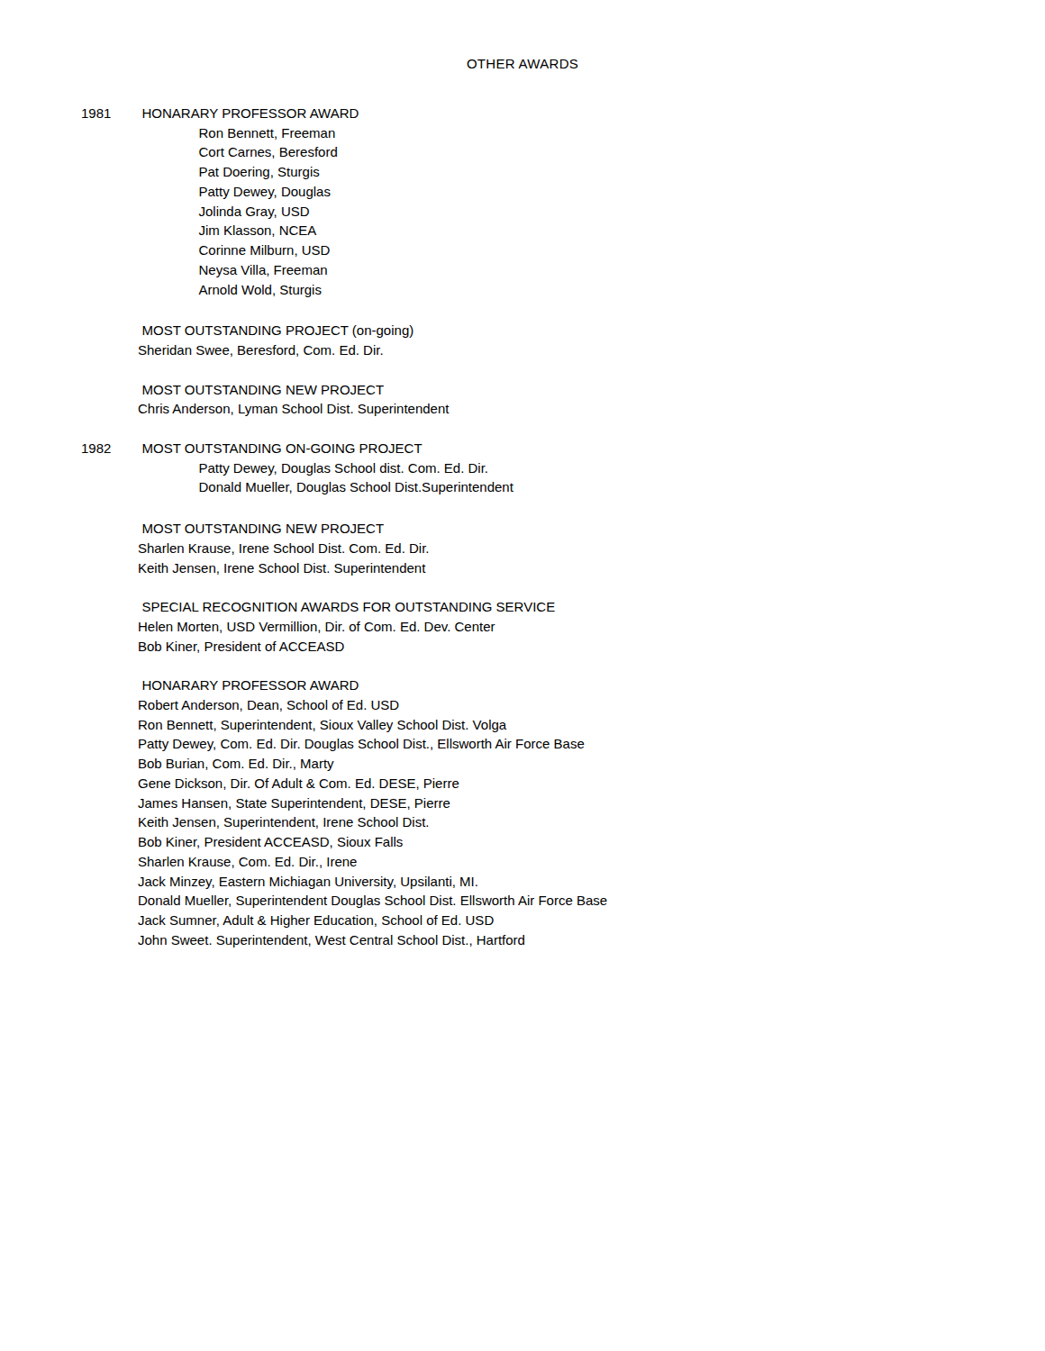OTHER AWARDS
1981
HONARARY PROFESSOR AWARD
Ron Bennett, Freeman
Cort Carnes, Beresford
Pat Doering, Sturgis
Patty Dewey, Douglas
Jolinda Gray, USD
Jim Klasson, NCEA
Corinne Milburn, USD
Neysa Villa, Freeman
Arnold Wold, Sturgis
MOST OUTSTANDING PROJECT (on-going)
Sheridan Swee, Beresford, Com. Ed. Dir.
MOST OUTSTANDING NEW PROJECT
Chris Anderson, Lyman School Dist. Superintendent
1982
MOST OUTSTANDING ON-GOING PROJECT
Patty Dewey, Douglas School dist. Com. Ed. Dir.
Donald Mueller, Douglas School Dist.Superintendent
MOST OUTSTANDING NEW PROJECT
Sharlen Krause, Irene School Dist. Com. Ed. Dir.
Keith Jensen, Irene School Dist. Superintendent
SPECIAL RECOGNITION AWARDS FOR OUTSTANDING SERVICE
Helen Morten, USD Vermillion, Dir. of Com. Ed. Dev. Center
Bob Kiner, President of ACCEASD
HONARARY PROFESSOR AWARD
Robert Anderson, Dean, School of Ed. USD
Ron Bennett, Superintendent, Sioux Valley School Dist. Volga
Patty Dewey, Com. Ed. Dir. Douglas School Dist., Ellsworth Air Force Base
Bob Burian, Com. Ed. Dir., Marty
Gene Dickson, Dir. Of Adult & Com. Ed. DESE, Pierre
James Hansen, State Superintendent, DESE, Pierre
Keith Jensen, Superintendent, Irene School Dist.
Bob Kiner, President ACCEASD, Sioux Falls
Sharlen Krause, Com. Ed. Dir., Irene
Jack Minzey, Eastern Michiagan University, Upsilanti, MI.
Donald Mueller, Superintendent Douglas School Dist. Ellsworth Air Force Base
Jack Sumner, Adult & Higher Education, School of Ed. USD
John Sweet. Superintendent, West Central School Dist., Hartford